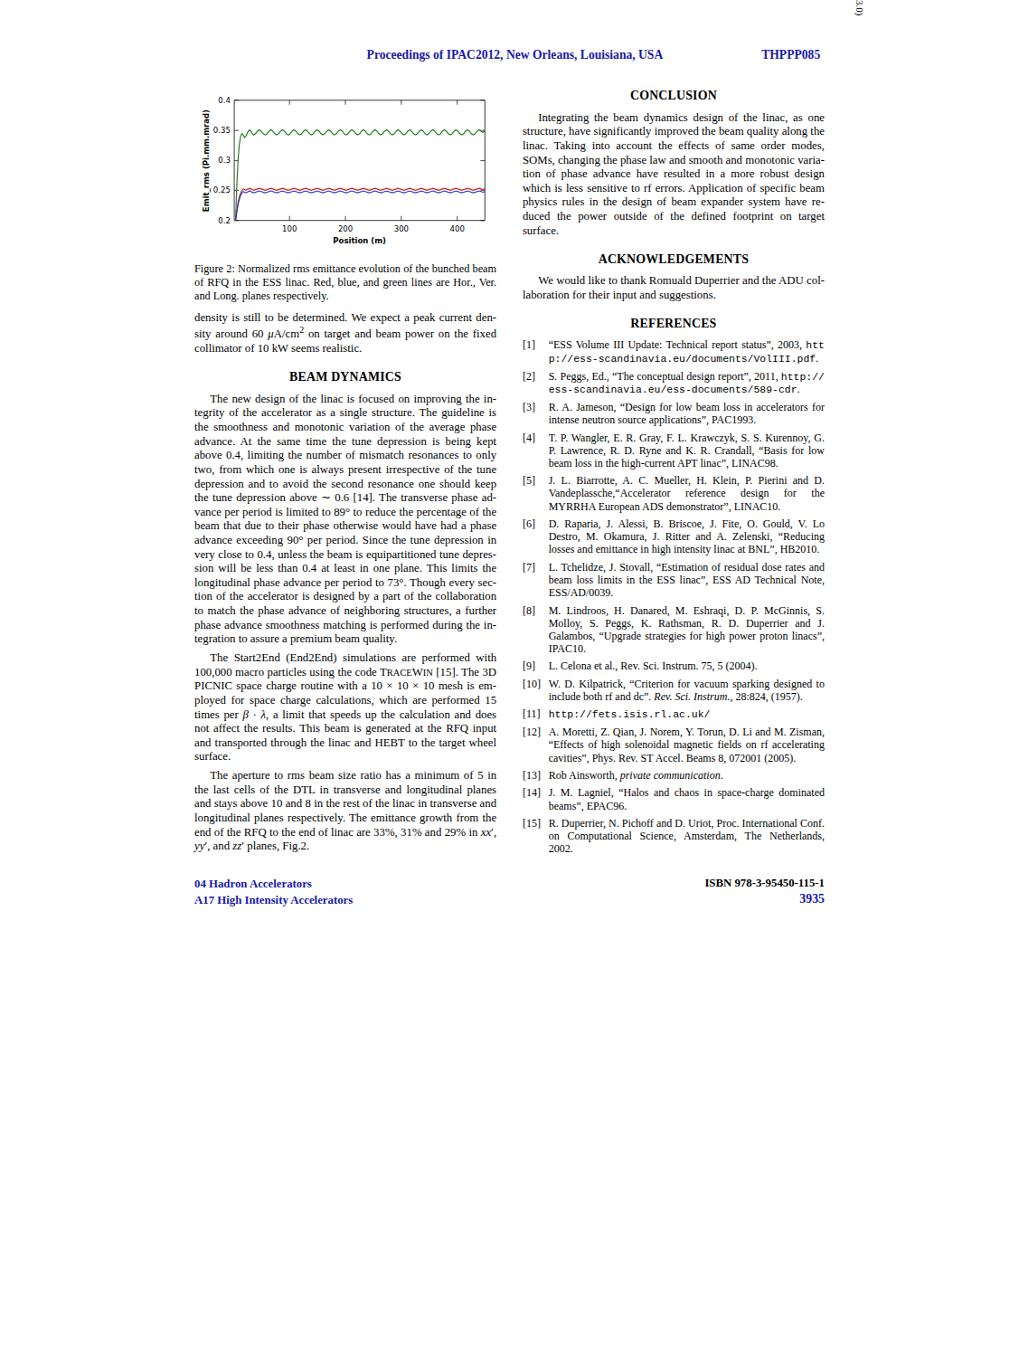Proceedings of IPAC2012, New Orleans, Louisiana, USA
THPPP085
Copyright © 2012 by IEEE – cc Creative Commons Attribution 3.0 (CC BY 3.0) — cc Creative Commons Attribution 3.0 (CC BY 3.0)
0.2 0.25 0.3 0.35 0.4 100 200 300 400 Position (m) Emit_rms (Pi.mm.mrad)
Figure 2: Normalized rms emittance evolution of the bunched beam of RFQ in the ESS linac. Red, blue, and green lines are Hor., Ver. and Long. planes respectively.
density is still to be determined. We expect a peak current density around 60 μ A/cm2 on target and beam power on the fixed collimator of 10 kW seems realistic.
BEAM DYNAMICS
The new design of the linac is focused on improving the integrity of the accelerator as a single structure. The guideline is the smoothness and monotonic variation of the average phase advance. At the same time the tune depression is being kept above 0.4, limiting the number of mismatch resonances to only two, from which one is always present irrespective of the tune depression and to avoid the second resonance one should keep the tune depression above ∼ 0.6 [14]. The transverse phase advance per period is limited to 89° to reduce the percentage of the beam that due to their phase otherwise would have had a phase advance exceeding 90° per period. Since the tune depression in very close to 0.4, unless the beam is equipartitioned tune depression will be less than 0.4 at least in one plane. This limits the longitudinal phase advance per period to 73°. Though every section of the accelerator is designed by a part of the collaboration to match the phase advance of neighboring structures, a further phase advance smoothness matching is performed during the integration to assure a premium beam quality.
The Start2End (End2End) simulations are performed with 100,000 macro particles using the code TRACEWIN [15]. The 3D PICNIC space charge routine with a 10 × 10 × 10 mesh is employed for space charge calculations, which are performed 15 times per β · λ, a limit that speeds up the calculation and does not affect the results. This beam is generated at the RFQ input and transported through the linac and HEBT to the target wheel surface.
The aperture to rms beam size ratio has a minimum of 5 in the last cells of the DTL in transverse and longitudinal planes and stays above 10 and 8 in the rest of the linac in transverse and longitudinal planes respectively. The emittance growth from the end of the RFQ to the end of linac are 33%, 31% and 29% in xx′, yy′, and zz′ planes, Fig.2.
CONCLUSION
Integrating the beam dynamics design of the linac, as one structure, have significantly improved the beam quality along the linac. Taking into account the effects of same order modes, SOMs, changing the phase law and smooth and monotonic variation of phase advance have resulted in a more robust design which is less sensitive to rf errors. Application of specific beam physics rules in the design of beam expander system have reduced the power outside of the defined footprint on target surface.
ACKNOWLEDGEMENTS
We would like to thank Romuald Duperrier and the ADU collaboration for their input and suggestions.
REFERENCES
[1]“ESS Volume III Update: Technical report status”, 2003, http://ess-scandinavia.eu/documents/VolIII.pdf.
[2] S. Peggs, Ed., “The conceptual design report”, 2011, http://ess-scandinavia.eu/ess-documents/589-cdr.
[3] R. A. Jameson, “Design for low beam loss in accelerators for intense neutron source applications”, PAC1993.
[4] T. P. Wangler, E. R. Gray, F. L. Krawczyk, S. S. Kurennoy, G. P. Lawrence, R. D. Ryne and K. R. Crandall, “Basis for low beam loss in the high-current APT linac”, LINAC98.
[5] J. L. Biarrotte, A. C. Mueller, H. Klein, P. Pierini and D. Vandeplassche,“Accelerator reference design for the MYRRHA European ADS demonstrator”, LINAC10.
[6] D. Raparia, J. Alessi, B. Briscoe, J. Fite, O. Gould, V. Lo Destro, M. Okamura, J. Ritter and A. Zelenski, “Reducing losses and emittance in high intensity linac at BNL”, HB2010.
[7] L. Tchelidze, J. Stovall, “Estimation of residual dose rates and beam loss limits in the ESS linac”, ESS AD Technical Note, ESS/AD/0039.
[8] M. Lindroos, H. Danared, M. Eshraqi, D. P. McGinnis, S. Molloy, S. Peggs, K. Rathsman, R. D. Duperrier and J. Galambos, “Upgrade strategies for high power proton linacs”, IPAC10.
[9] L. Celona et al., Rev. Sci. Instrum. 75, 5 (2004).
[10] W. D. Kilpatrick, “Criterion for vacuum sparking designed to include both rf and dc”. Rev. Sci. Instrum., 28:824, (1957).
[11] http://fets.isis.rl.ac.uk/
[12] A. Moretti, Z. Qian, J. Norem, Y. Torun, D. Li and M. Zisman, “Effects of high solenoidal magnetic fields on rf accelerating cavities”, Phys. Rev. ST Accel. Beams 8, 072001 (2005).
[13] Rob Ainsworth, private communication.
[14] J. M. Lagniel, “Halos and chaos in space-charge dominated beams”, EPAC96.
[15] R. Duperrier, N. Pichoff and D. Uriot, Proc. International Conf. on Computational Science, Amsterdam, The Netherlands, 2002.
04 Hadron Accelerators
A17 High Intensity Accelerators
ISBN 978-3-95450-115-1
3935